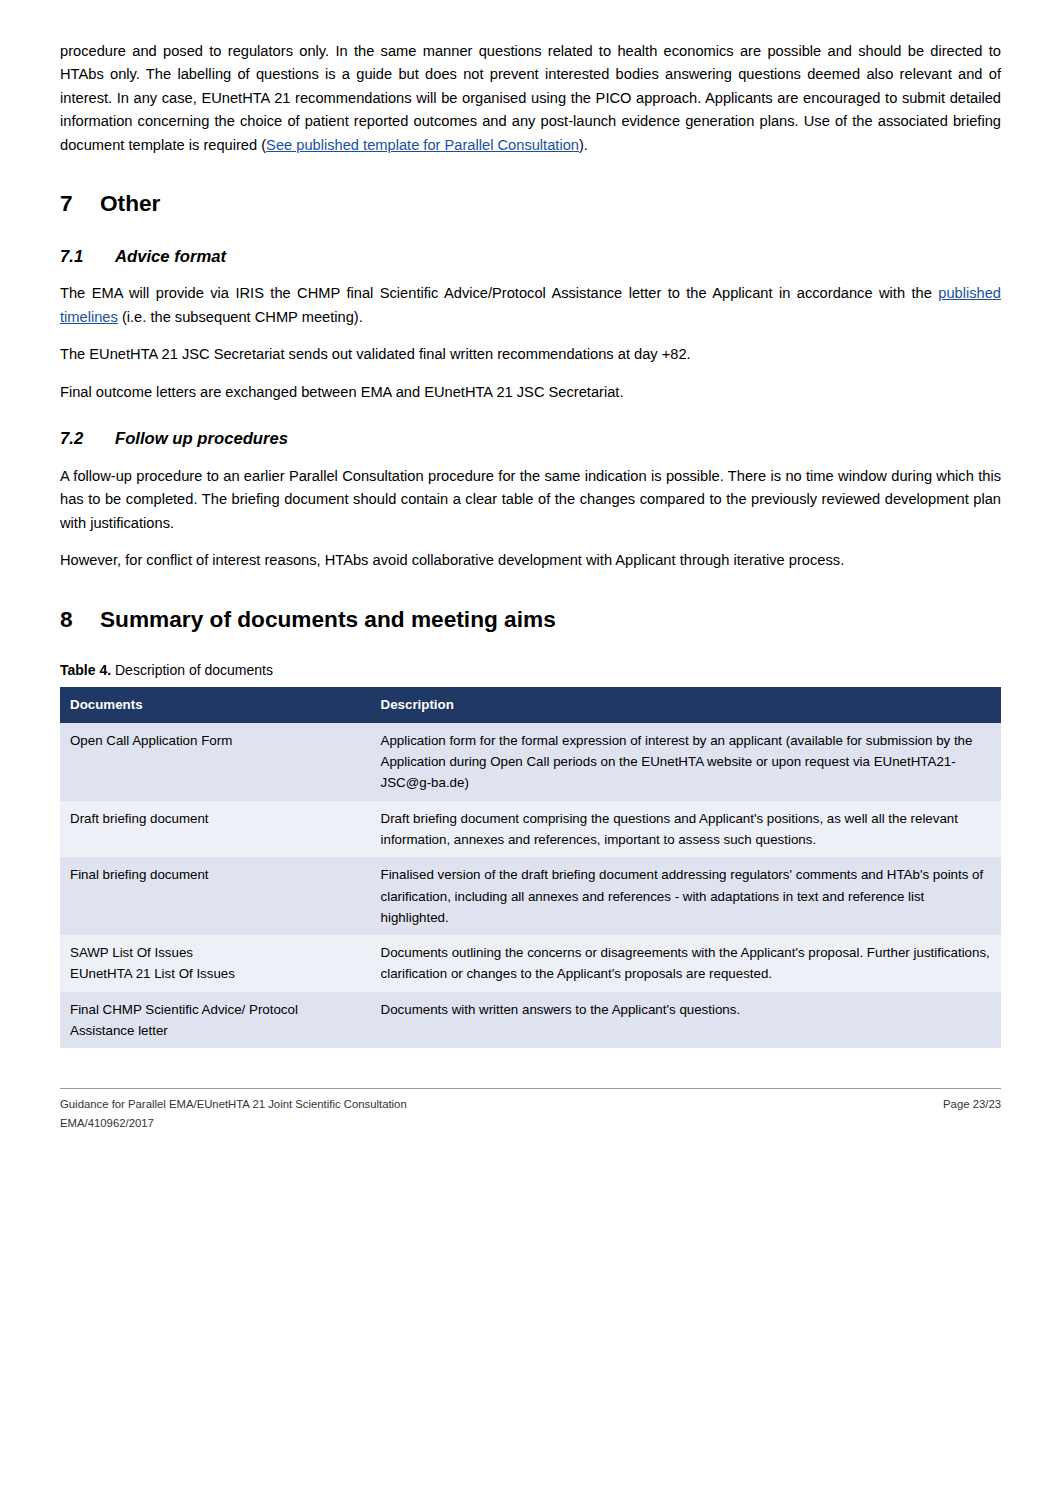procedure and posed to regulators only. In the same manner questions related to health economics are possible and should be directed to HTAbs only. The labelling of questions is a guide but does not prevent interested bodies answering questions deemed also relevant and of interest. In any case, EUnetHTA 21 recommendations will be organised using the PICO approach. Applicants are encouraged to submit detailed information concerning the choice of patient reported outcomes and any post-launch evidence generation plans. Use of the associated briefing document template is required (See published template for Parallel Consultation).
7 Other
7.1 Advice format
The EMA will provide via IRIS the CHMP final Scientific Advice/Protocol Assistance letter to the Applicant in accordance with the published timelines (i.e. the subsequent CHMP meeting).
The EUnetHTA 21 JSC Secretariat sends out validated final written recommendations at day +82.
Final outcome letters are exchanged between EMA and EUnetHTA 21 JSC Secretariat.
7.2 Follow up procedures
A follow-up procedure to an earlier Parallel Consultation procedure for the same indication is possible. There is no time window during which this has to be completed. The briefing document should contain a clear table of the changes compared to the previously reviewed development plan with justifications.
However, for conflict of interest reasons, HTAbs avoid collaborative development with Applicant through iterative process.
8 Summary of documents and meeting aims
Table 4. Description of documents
| Documents | Description |
| --- | --- |
| Open Call Application Form | Application form for the formal expression of interest by an applicant (available for submission by the Application during Open Call periods on the EUnetHTA website or upon request via EUnetHTA21-JSC@g-ba.de) |
| Draft briefing document | Draft briefing document comprising the questions and Applicant's positions, as well all the relevant information, annexes and references, important to assess such questions. |
| Final briefing document | Finalised version of the draft briefing document addressing regulators' comments and HTAb's points of clarification, including all annexes and references - with adaptations in text and reference list highlighted. |
| SAWP List Of Issues EUnetHTA 21 List Of Issues | Documents outlining the concerns or disagreements with the Applicant's proposal. Further justifications, clarification or changes to the Applicant's proposals are requested. |
| Final CHMP Scientific Advice/ Protocol Assistance letter | Documents with written answers to the Applicant's questions. |
Guidance for Parallel EMA/EUnetHTA 21 Joint Scientific Consultation
EMA/410962/2017
Page 23/23